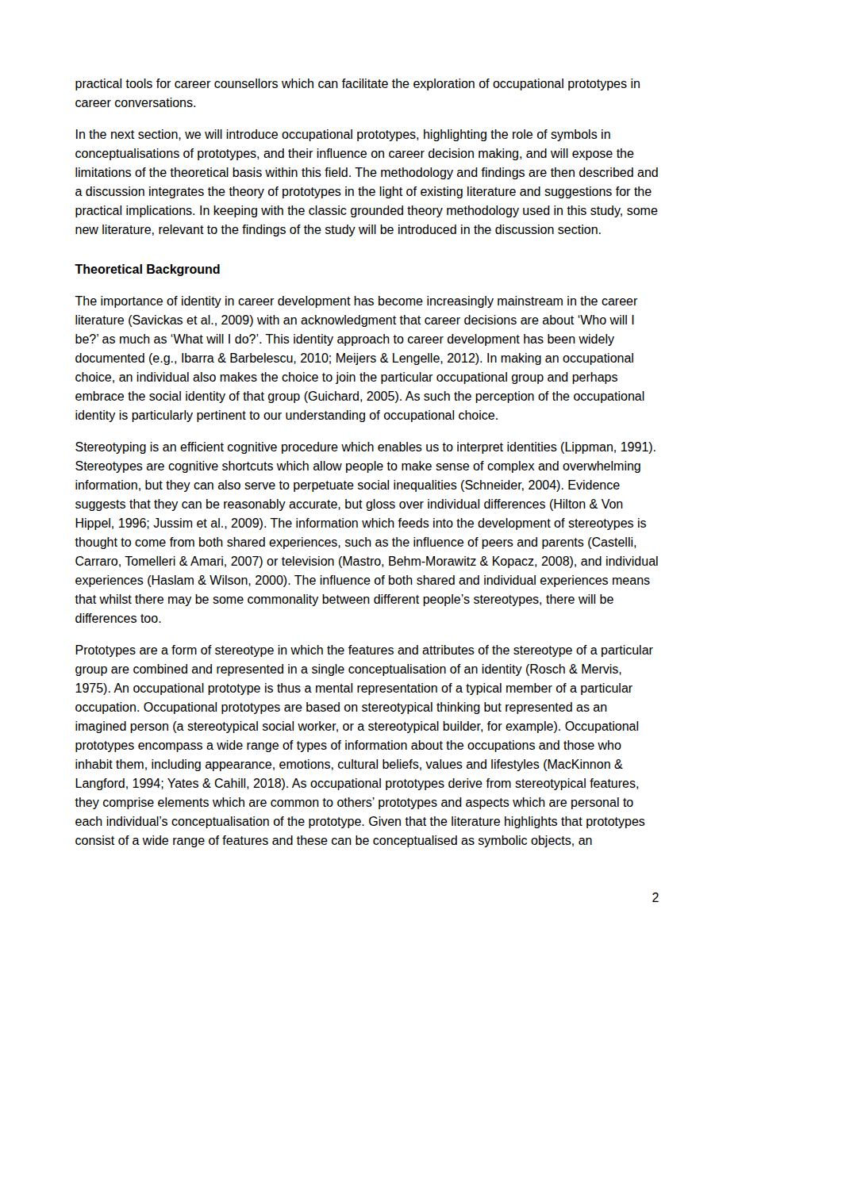practical tools for career counsellors which can facilitate the exploration of occupational prototypes in career conversations.
In the next section, we will introduce occupational prototypes, highlighting the role of symbols in conceptualisations of prototypes, and their influence on career decision making, and will expose the limitations of the theoretical basis within this field. The methodology and findings are then described and a discussion integrates the theory of prototypes in the light of existing literature and suggestions for the practical implications. In keeping with the classic grounded theory methodology used in this study, some new literature, relevant to the findings of the study will be introduced in the discussion section.
Theoretical Background
The importance of identity in career development has become increasingly mainstream in the career literature (Savickas et al., 2009) with an acknowledgment that career decisions are about ‘Who will I be?’ as much as ‘What will I do?’. This identity approach to career development has been widely documented (e.g., Ibarra & Barbelescu, 2010; Meijers & Lengelle, 2012). In making an occupational choice, an individual also makes the choice to join the particular occupational group and perhaps embrace the social identity of that group (Guichard, 2005). As such the perception of the occupational identity is particularly pertinent to our understanding of occupational choice.
Stereotyping is an efficient cognitive procedure which enables us to interpret identities (Lippman, 1991). Stereotypes are cognitive shortcuts which allow people to make sense of complex and overwhelming information, but they can also serve to perpetuate social inequalities (Schneider, 2004). Evidence suggests that they can be reasonably accurate, but gloss over individual differences (Hilton & Von Hippel, 1996; Jussim et al., 2009). The information which feeds into the development of stereotypes is thought to come from both shared experiences, such as the influence of peers and parents (Castelli, Carraro, Tomelleri & Amari, 2007) or television (Mastro, Behm-Morawitz & Kopacz, 2008), and individual experiences (Haslam & Wilson, 2000). The influence of both shared and individual experiences means that whilst there may be some commonality between different people’s stereotypes, there will be differences too.
Prototypes are a form of stereotype in which the features and attributes of the stereotype of a particular group are combined and represented in a single conceptualisation of an identity (Rosch & Mervis, 1975). An occupational prototype is thus a mental representation of a typical member of a particular occupation. Occupational prototypes are based on stereotypical thinking but represented as an imagined person (a stereotypical social worker, or a stereotypical builder, for example). Occupational prototypes encompass a wide range of types of information about the occupations and those who inhabit them, including appearance, emotions, cultural beliefs, values and lifestyles (MacKinnon & Langford, 1994; Yates & Cahill, 2018). As occupational prototypes derive from stereotypical features, they comprise elements which are common to others’ prototypes and aspects which are personal to each individual’s conceptualisation of the prototype. Given that the literature highlights that prototypes consist of a wide range of features and these can be conceptualised as symbolic objects, an
2